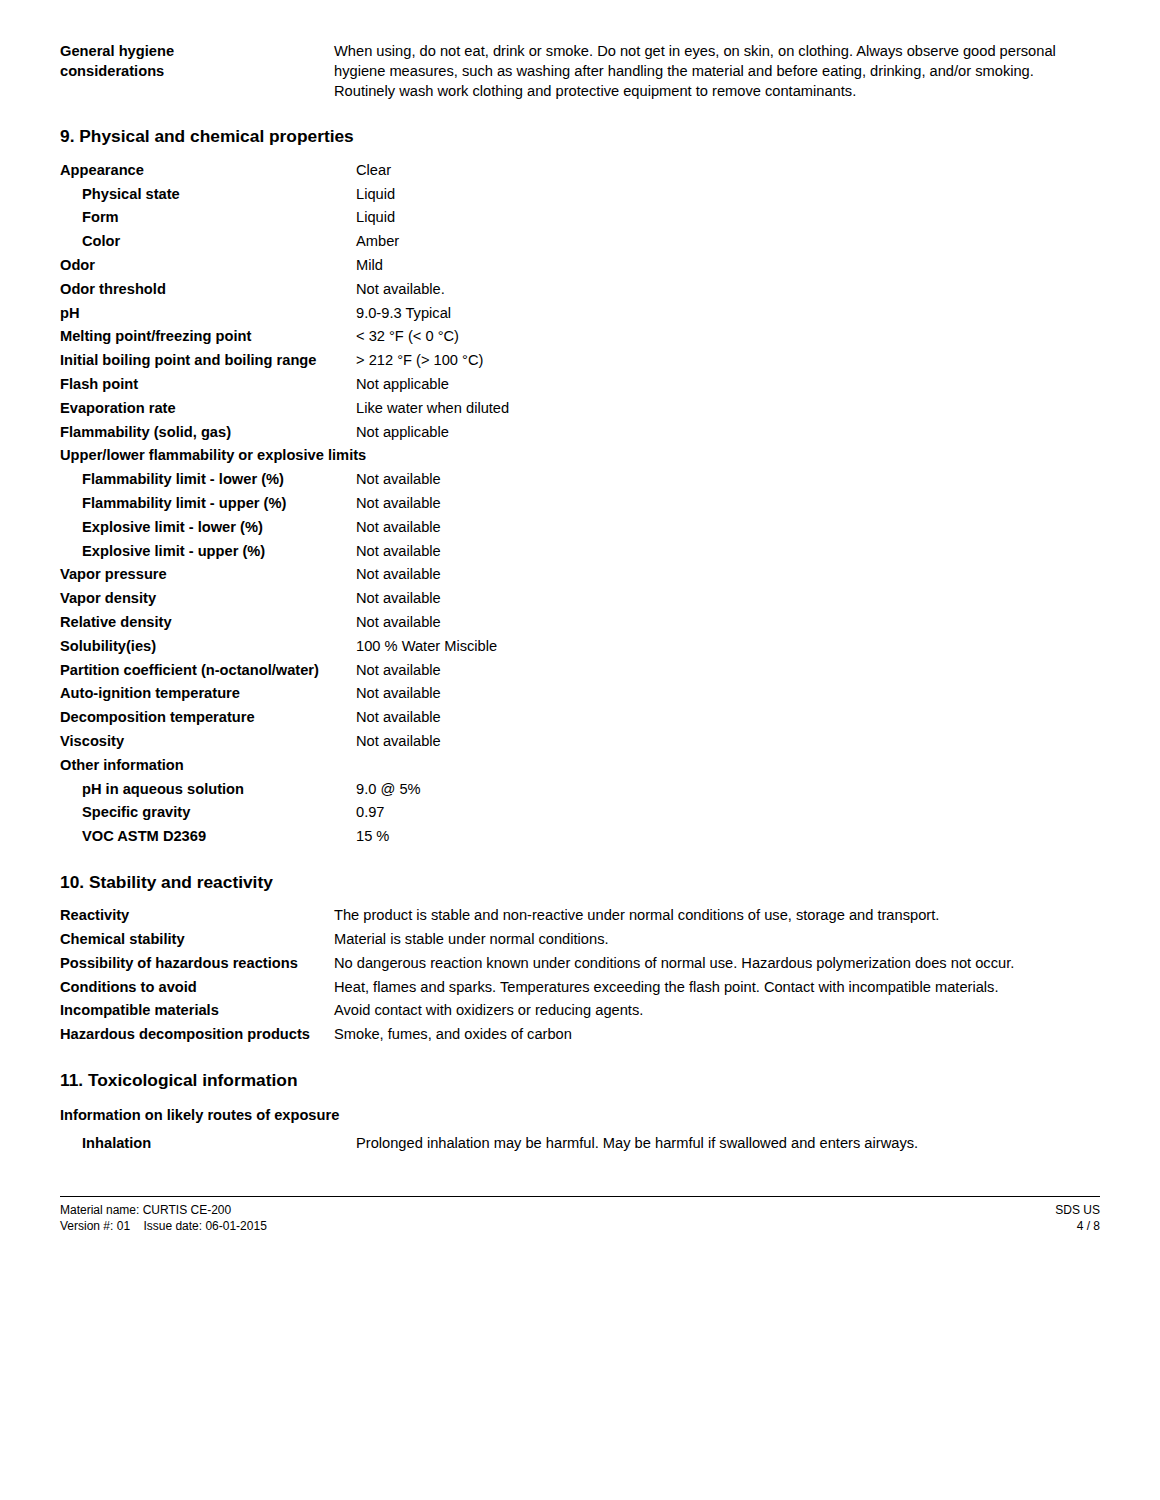| General hygiene considerations | When using, do not eat, drink or smoke. Do not get in eyes, on skin, on clothing. Always observe good personal hygiene measures, such as washing after handling the material and before eating, drinking, and/or smoking. Routinely wash work clothing and protective equipment to remove contaminants. |
9. Physical and chemical properties
| Appearance | Clear |
| Physical state | Liquid |
| Form | Liquid |
| Color | Amber |
| Odor | Mild |
| Odor threshold | Not available. |
| pH | 9.0-9.3 Typical |
| Melting point/freezing point | < 32 °F (< 0 °C) |
| Initial boiling point and boiling range | > 212 °F (> 100 °C) |
| Flash point | Not applicable |
| Evaporation rate | Like water when diluted |
| Flammability (solid, gas) | Not applicable |
| Upper/lower flammability or explosive limits |
| Flammability limit - lower (%) | Not available |
| Flammability limit - upper (%) | Not available |
| Explosive limit - lower (%) | Not available |
| Explosive limit - upper (%) | Not available |
| Vapor pressure | Not available |
| Vapor density | Not available |
| Relative density | Not available |
| Solubility(ies) | 100 % Water Miscible |
| Partition coefficient (n-octanol/water) | Not available |
| Auto-ignition temperature | Not available |
| Decomposition temperature | Not available |
| Viscosity | Not available |
| Other information |
| pH in aqueous solution | 9.0 @ 5% |
| Specific gravity | 0.97 |
| VOC ASTM D2369 | 15 % |
10. Stability and reactivity
| Reactivity | The product is stable and non-reactive under normal conditions of use, storage and transport. |
| Chemical stability | Material is stable under normal conditions. |
| Possibility of hazardous reactions | No dangerous reaction known under conditions of normal use. Hazardous polymerization does not occur. |
| Conditions to avoid | Heat, flames and sparks. Temperatures exceeding the flash point. Contact with incompatible materials. |
| Incompatible materials | Avoid contact with oxidizers or reducing agents. |
| Hazardous decomposition products | Smoke, fumes, and oxides of carbon |
11. Toxicological information
Information on likely routes of exposure
| Inhalation | Prolonged inhalation may be harmful. May be harmful if swallowed and enters airways. |
Material name: CURTIS CE-200
Version #: 01 Issue date: 06-01-2015
SDS US
4 / 8